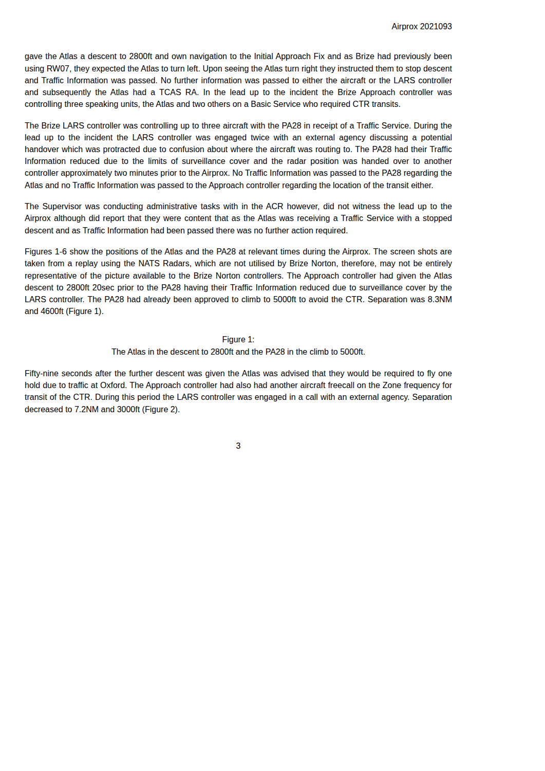Airprox 2021093
gave the Atlas a descent to 2800ft and own navigation to the Initial Approach Fix and as Brize had previously been using RW07, they expected the Atlas to turn left. Upon seeing the Atlas turn right they instructed them to stop descent and Traffic Information was passed. No further information was passed to either the aircraft or the LARS controller and subsequently the Atlas had a TCAS RA. In the lead up to the incident the Brize Approach controller was controlling three speaking units, the Atlas and two others on a Basic Service who required CTR transits.
The Brize LARS controller was controlling up to three aircraft with the PA28 in receipt of a Traffic Service. During the lead up to the incident the LARS controller was engaged twice with an external agency discussing a potential handover which was protracted due to confusion about where the aircraft was routing to. The PA28 had their Traffic Information reduced due to the limits of surveillance cover and the radar position was handed over to another controller approximately two minutes prior to the Airprox. No Traffic Information was passed to the PA28 regarding the Atlas and no Traffic Information was passed to the Approach controller regarding the location of the transit either.
The Supervisor was conducting administrative tasks with in the ACR however, did not witness the lead up to the Airprox although did report that they were content that as the Atlas was receiving a Traffic Service with a stopped descent and as Traffic Information had been passed there was no further action required.
Figures 1-6 show the positions of the Atlas and the PA28 at relevant times during the Airprox. The screen shots are taken from a replay using the NATS Radars, which are not utilised by Brize Norton, therefore, may not be entirely representative of the picture available to the Brize Norton controllers. The Approach controller had given the Atlas descent to 2800ft 20sec prior to the PA28 having their Traffic Information reduced due to surveillance cover by the LARS controller. The PA28 had already been approved to climb to 5000ft to avoid the CTR. Separation was 8.3NM and 4600ft (Figure 1).
Figure 1:
The Atlas in the descent to 2800ft and the PA28 in the climb to 5000ft.
Fifty-nine seconds after the further descent was given the Atlas was advised that they would be required to fly one hold due to traffic at Oxford. The Approach controller had also had another aircraft freecall on the Zone frequency for transit of the CTR. During this period the LARS controller was engaged in a call with an external agency. Separation decreased to 7.2NM and 3000ft (Figure 2).
3